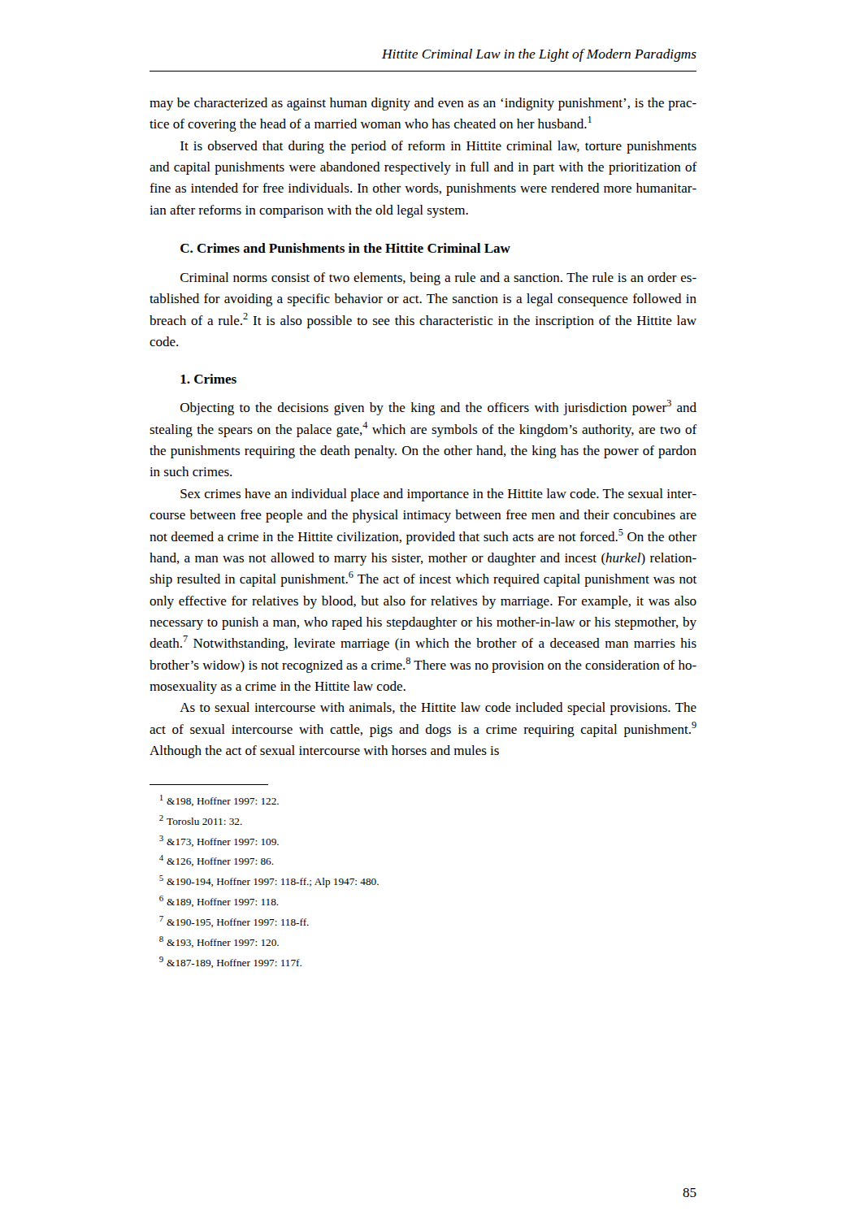Hittite Criminal Law in the Light of Modern Paradigms
may be characterized as against human dignity and even as an ‘indignity punishment’, is the practice of covering the head of a married woman who has cheated on her husband.1
It is observed that during the period of reform in Hittite criminal law, torture punishments and capital punishments were abandoned respectively in full and in part with the prioritization of fine as intended for free individuals. In other words, punishments were rendered more humanitarian after reforms in comparison with the old legal system.
C. Crimes and Punishments in the Hittite Criminal Law
Criminal norms consist of two elements, being a rule and a sanction. The rule is an order established for avoiding a specific behavior or act. The sanction is a legal consequence followed in breach of a rule.2 It is also possible to see this characteristic in the inscription of the Hittite law code.
1. Crimes
Objecting to the decisions given by the king and the officers with jurisdiction power3 and stealing the spears on the palace gate,4 which are symbols of the kingdom’s authority, are two of the punishments requiring the death penalty. On the other hand, the king has the power of pardon in such crimes.
Sex crimes have an individual place and importance in the Hittite law code. The sexual intercourse between free people and the physical intimacy between free men and their concubines are not deemed a crime in the Hittite civilization, provided that such acts are not forced.5 On the other hand, a man was not allowed to marry his sister, mother or daughter and incest (hurkel) relationship resulted in capital punishment.6 The act of incest which required capital punishment was not only effective for relatives by blood, but also for relatives by marriage. For example, it was also necessary to punish a man, who raped his stepdaughter or his mother-in-law or his stepmother, by death.7 Notwithstanding, levirate marriage (in which the brother of a deceased man marries his brother’s widow) is not recognized as a crime.8 There was no provision on the consideration of homosexuality as a crime in the Hittite law code.
As to sexual intercourse with animals, the Hittite law code included special provisions. The act of sexual intercourse with cattle, pigs and dogs is a crime requiring capital punishment.9 Although the act of sexual intercourse with horses and mules is
1&198, Hoffner 1997: 122.
2 Toroslu 2011: 32.
3&173, Hoffner 1997: 109.
4&126, Hoffner 1997: 86.
5&190-194, Hoffner 1997: 118-ff.; Alp 1947: 480.
6&189, Hoffner 1997: 118.
7&190-195, Hoffner 1997: 118-ff.
8&193, Hoffner 1997: 120.
9&187-189, Hoffner 1997: 117f.
85